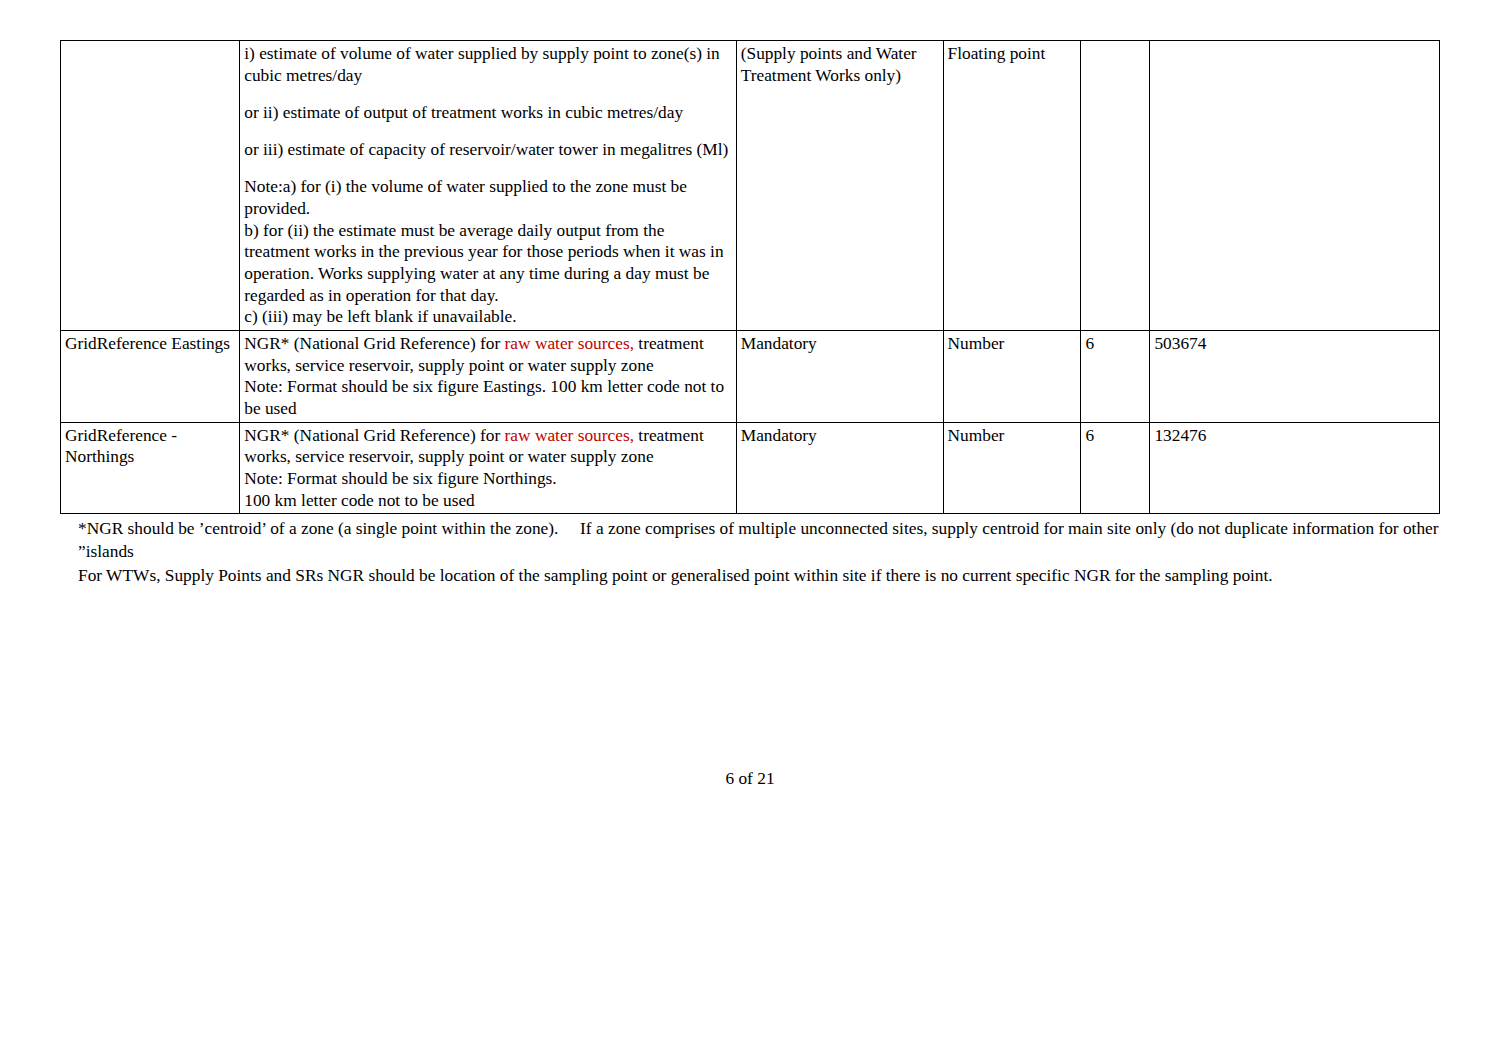| | i) estimate of volume of water supplied by supply point to zone(s) in cubic metres/day or ii) estimate of output of treatment works in cubic metres/day or iii) estimate of capacity of reservoir/water tower in megalitres (Ml) Note:a) for (i) the volume of water supplied to the zone must be provided. b) for (ii) the estimate must be average daily output from the treatment works in the previous year for those periods when it was in operation. Works supplying water at any time during a day must be regarded as in operation for that day. c) (iii) may be left blank if unavailable. | (Supply points and Water Treatment Works only) | Floating point | | |
| GridReference Eastings | NGR* (National Grid Reference) for raw water sources, treatment works, service reservoir, supply point or water supply zone Note: Format should be six figure Eastings. 100 km letter code not to be used | Mandatory | Number | 6 | 503674 |
| GridReference - Northings | NGR* (National Grid Reference) for raw water sources, treatment works, service reservoir, supply point or water supply zone Note: Format should be six figure Northings. 100 km letter code not to be used | Mandatory | Number | 6 | 132476 |
*NGR should be ’centroid’ of a zone (a single point within the zone). If a zone comprises of multiple unconnected sites, supply centroid for main site only (do not duplicate information for other ”islands
For WTWs, Supply Points and SRs NGR should be location of the sampling point or generalised point within site if there is no current specific NGR for the sampling point.
6 of 21